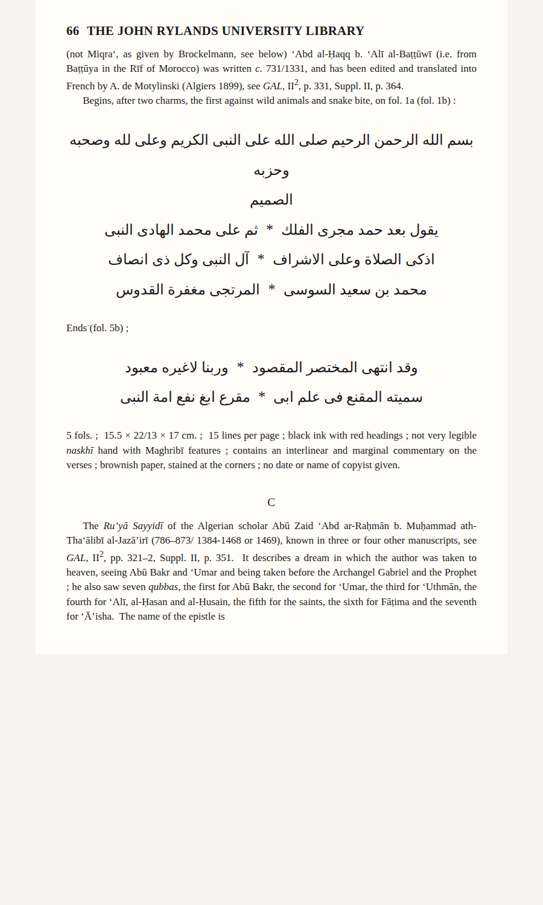66 THE JOHN RYLANDS UNIVERSITY LIBRARY
(not Miqra‘, as given by Brockelmann, see below) ‘Abd al-Ḥaqq b. ‘Alī al-Baṭṭūwī (i.e. from Baṭṭūya in the Rīf of Morocco) was written c. 731/1331, and has been edited and translated into French by A. de Motylinski (Algiers 1899), see GAL, II2, p. 331, Suppl. II, p. 364.
Begins, after two charms, the first against wild animals and snake bite, on fol. 1a (fol. 1b) :
بسم الله الرحمن الرحيم صلى الله على النبى الكريم وعلى لله وصحبه وحزبه الصميم يقول بعد حمد مجرى الفلك*ثم على محمد الهادى النبى اذكى الصلاة وعلى الاشراف*آل النبى وكل ذى انصاف محمد بن سعيد السوسى*المرتجى مغفرة القدوس
Endsʿ(fol. 5b) ;
وقد انتهى المختصر المقصود*وربنا لاغيره معبود سميته المقنع فى علم ابى*مقرع ابغ نفع امة النبى
5 fols. ; 15.5 × 22/13 × 17 cm. ; 15 lines per page ; black ink with red headings ; not very legible naskhī hand with Maghribī features ; contains an interlinear and marginal commentary on the verses ; brownish paper, stained at the corners ; no date or name of copyist given.
C
The Ru’yā Sayyidī of the Algerian scholar Abū Zaid ‘Abd ar-Raḥmān b. Muḥammad ath-Tha‘ālibī al-Jazā’irī (786–873/ 1384-1468 or 1469), known in three or four other manuscripts, see GAL, II2, pp. 321–2, Suppl. II, p. 351. It describes a dream in which the author was taken to heaven, seeing Abū Bakr and ‘Umar and being taken before the Archangel Gabriel and the Prophet ; he also saw seven qubbas, the first for Abū Bakr, the second for ‘Umar, the third for ‘Uthmān, the fourth for ‘Alī, al-Ḥasan and al-Ḥusain, the fifth for the saints, the sixth for Fāṭima and the seventh for ‘Ā’isha. The name of the epistle is